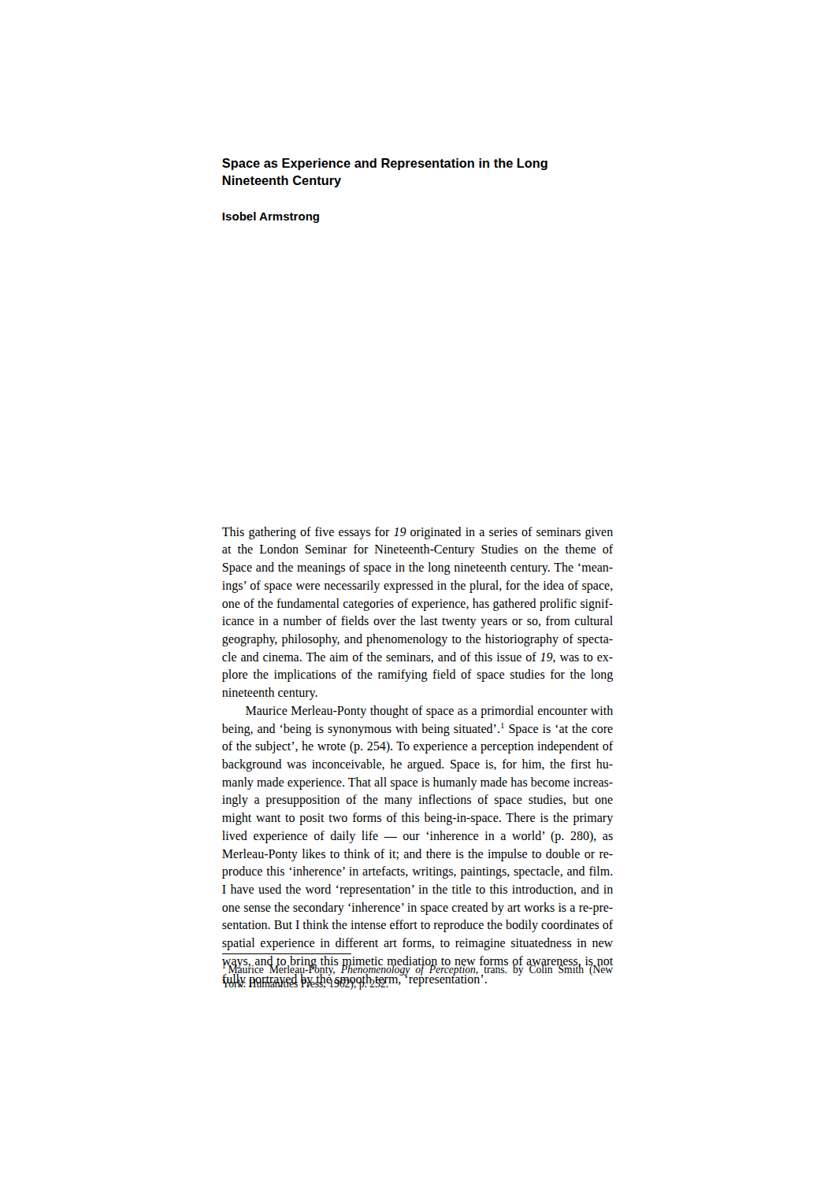Space as Experience and Representation in the Long Nineteenth Century
Isobel Armstrong
This gathering of five essays for 19 originated in a series of seminars given at the London Seminar for Nineteenth-Century Studies on the theme of Space and the meanings of space in the long nineteenth century. The ‘meanings’ of space were necessarily expressed in the plural, for the idea of space, one of the fundamental categories of experience, has gathered prolific significance in a number of fields over the last twenty years or so, from cultural geography, philosophy, and phenomenology to the historiography of spectacle and cinema. The aim of the seminars, and of this issue of 19, was to explore the implications of the ramifying field of space studies for the long nineteenth century.
Maurice Merleau-Ponty thought of space as a primordial encounter with being, and ‘being is synonymous with being situated’.1 Space is ‘at the core of the subject’, he wrote (p. 254). To experience a perception independent of background was inconceivable, he argued. Space is, for him, the first humanly made experience. That all space is humanly made has become increasingly a presupposition of the many inflections of space studies, but one might want to posit two forms of this being-in-space. There is the primary lived experience of daily life — our ‘inherence in a world’ (p. 280), as Merleau-Ponty likes to think of it; and there is the impulse to double or reproduce this ‘inherence’ in artefacts, writings, paintings, spectacle, and film. I have used the word ‘representation’ in the title to this introduction, and in one sense the secondary ‘inherence’ in space created by art works is a re-presentation. But I think the intense effort to reproduce the bodily coordinates of spatial experience in different art forms, to reimagine situatedness in new ways, and to bring this mimetic mediation to new forms of awareness, is not fully portrayed by the smooth term, ‘representation’.
1 Maurice Merleau-Ponty, Phenomenology of Perception, trans. by Colin Smith (New York: Humanities Press, 1962), p. 252.